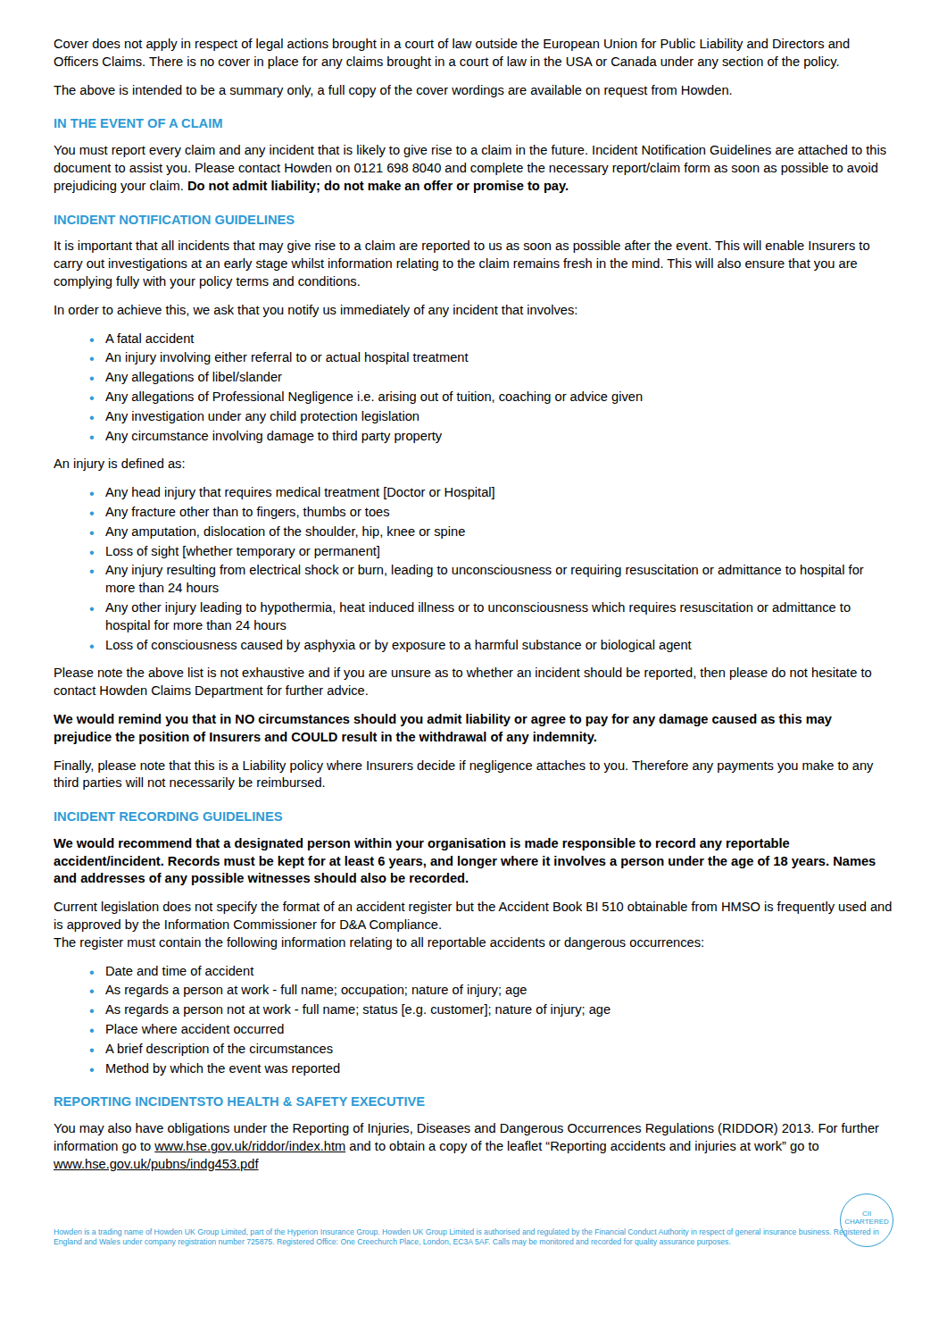Cover does not apply in respect of legal actions brought in a court of law outside the European Union for Public Liability and Directors and Officers Claims. There is no cover in place for any claims brought in a court of law in the USA or Canada under any section of the policy.
The above is intended to be a summary only, a full copy of the cover wordings are available on request from Howden.
In the event of a claim
You must report every claim and any incident that is likely to give rise to a claim in the future. Incident Notification Guidelines are attached to this document to assist you. Please contact Howden on 0121 698 8040 and complete the necessary report/claim form as soon as possible to avoid prejudicing your claim. Do not admit liability; do not make an offer or promise to pay.
Incident Notification Guidelines
It is important that all incidents that may give rise to a claim are reported to us as soon as possible after the event. This will enable Insurers to carry out investigations at an early stage whilst information relating to the claim remains fresh in the mind. This will also ensure that you are complying fully with your policy terms and conditions.
In order to achieve this, we ask that you notify us immediately of any incident that involves:
A fatal accident
An injury involving either referral to or actual hospital treatment
Any allegations of libel/slander
Any allegations of Professional Negligence i.e. arising out of tuition, coaching or advice given
Any investigation under any child protection legislation
Any circumstance involving damage to third party property
An injury is defined as:
Any head injury that requires medical treatment [Doctor or Hospital]
Any fracture other than to fingers, thumbs or toes
Any amputation, dislocation of the shoulder, hip, knee or spine
Loss of sight [whether temporary or permanent]
Any injury resulting from electrical shock or burn, leading to unconsciousness or requiring resuscitation or admittance to hospital for more than 24 hours
Any other injury leading to hypothermia, heat induced illness or to unconsciousness which requires resuscitation or admittance to hospital for more than 24 hours
Loss of consciousness caused by asphyxia or by exposure to a harmful substance or biological agent
Please note the above list is not exhaustive and if you are unsure as to whether an incident should be reported, then please do not hesitate to contact Howden Claims Department for further advice.
We would remind you that in NO circumstances should you admit liability or agree to pay for any damage caused as this may prejudice the position of Insurers and COULD result in the withdrawal of any indemnity.
Finally, please note that this is a Liability policy where Insurers decide if negligence attaches to you. Therefore any payments you make to any third parties will not necessarily be reimbursed.
Incident Recording Guidelines
We would recommend that a designated person within your organisation is made responsible to record any reportable accident/incident. Records must be kept for at least 6 years, and longer where it involves a person under the age of 18 years. Names and addresses of any possible witnesses should also be recorded.
Current legislation does not specify the format of an accident register but the Accident Book BI 510 obtainable from HMSO is frequently used and is approved by the Information Commissioner for D&A Compliance.
The register must contain the following information relating to all reportable accidents or dangerous occurrences:
Date and time of accident
As regards a person at work - full name; occupation; nature of injury; age
As regards a person not at work - full name; status [e.g. customer]; nature of injury; age
Place where accident occurred
A brief description of the circumstances
Method by which the event was reported
Reporting Incidentsto Health & Safety Executive
You may also have obligations under the Reporting of Injuries, Diseases and Dangerous Occurrences Regulations (RIDDOR) 2013. For further information go to www.hse.gov.uk/riddor/index.htm and to obtain a copy of the leaflet “Reporting accidents and injuries at work” go to www.hse.gov.uk/pubns/indg453.pdf
Howden is a trading name of Howden UK Group Limited, part of the Hyperion Insurance Group. Howden UK Group Limited is authorised and regulated by the Financial Conduct Authority in respect of general insurance business. Registered in England and Wales under company registration number 725875. Registered Office: One Creechurch Place, London, EC3A 5AF. Calls may be monitored and recorded for quality assurance purposes.
CII
CHARTERED